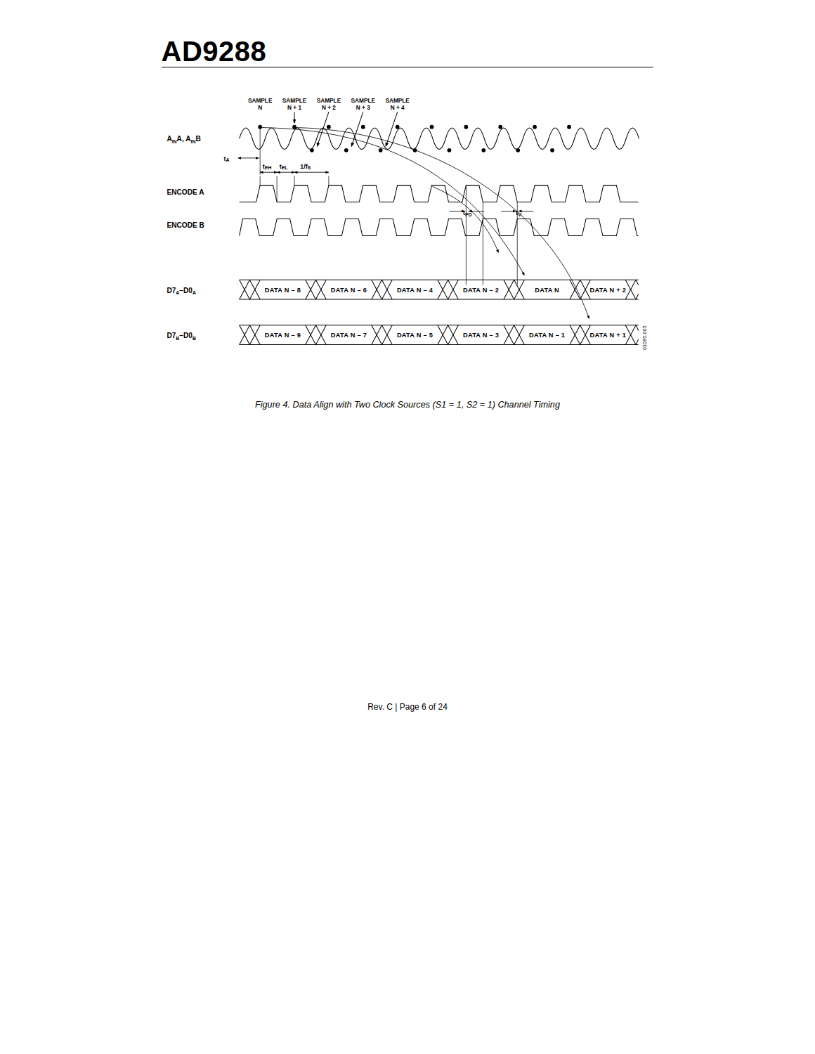AD9288
Data align with two clock sources channel timing diagram Analog input sine wave with sample points N through N+4, Encode A and Encode B clock waveforms, and two data buses D7A–D0A and D7B–D0B showing data N minus 8 through data N plus 2 and data N minus 9 through data N plus 1, with timing parameters tA, tEH, tEL, 1 over fS, tPD and tV. SAMPLEN SAMPLEN + 1 SAMPLEN + 2 SAMPLEN + 3 SAMPLEN + 4 AINA, AINB tA ENCODE A tEH tEL 1/fS ENCODE B tPD tV D7A–D0A DATA N – 8 DATA N – 6 DATA N – 4 DATA N – 2 DATA N DATA N + 2 D7B–D0B DATA N – 9 DATA N – 7 DATA N – 5 DATA N – 3 DATA N – 1 DATA N + 1 01085-005
Figure 4. Data Align with Two Clock Sources (S1 = 1, S2 = 1) Channel Timing
Rev. C | Page 6 of 24